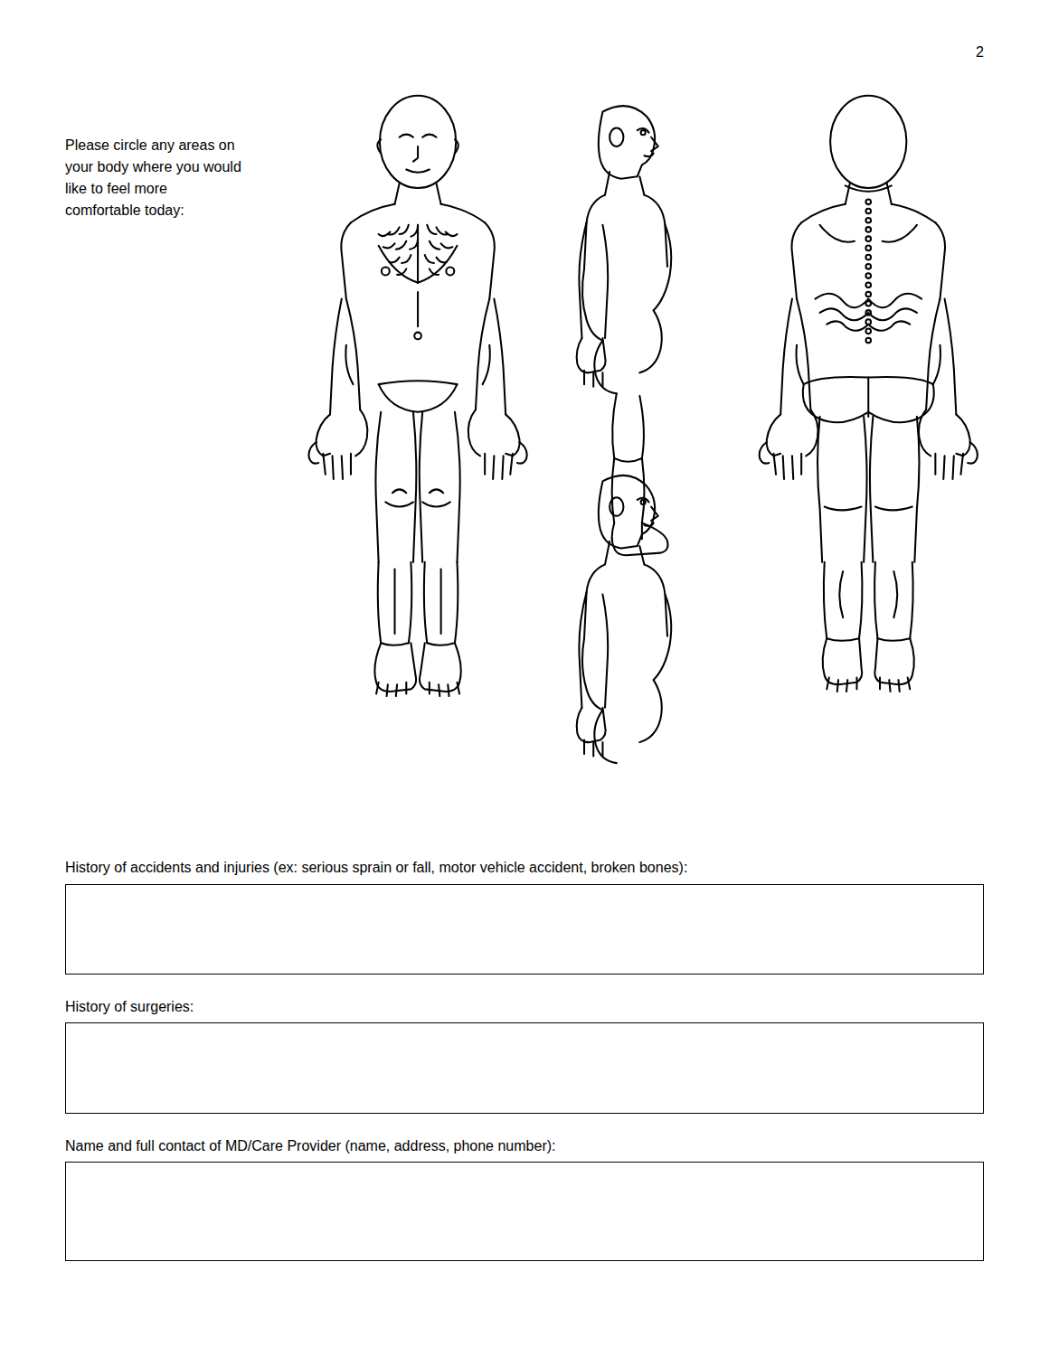2
Please circle any areas on your body where you would like to feel more comfortable today:
History of accidents and injuries (ex: serious sprain or fall, motor vehicle accident, broken bones):
History of surgeries:
Name and full contact of MD/Care Provider (name, address, phone number):